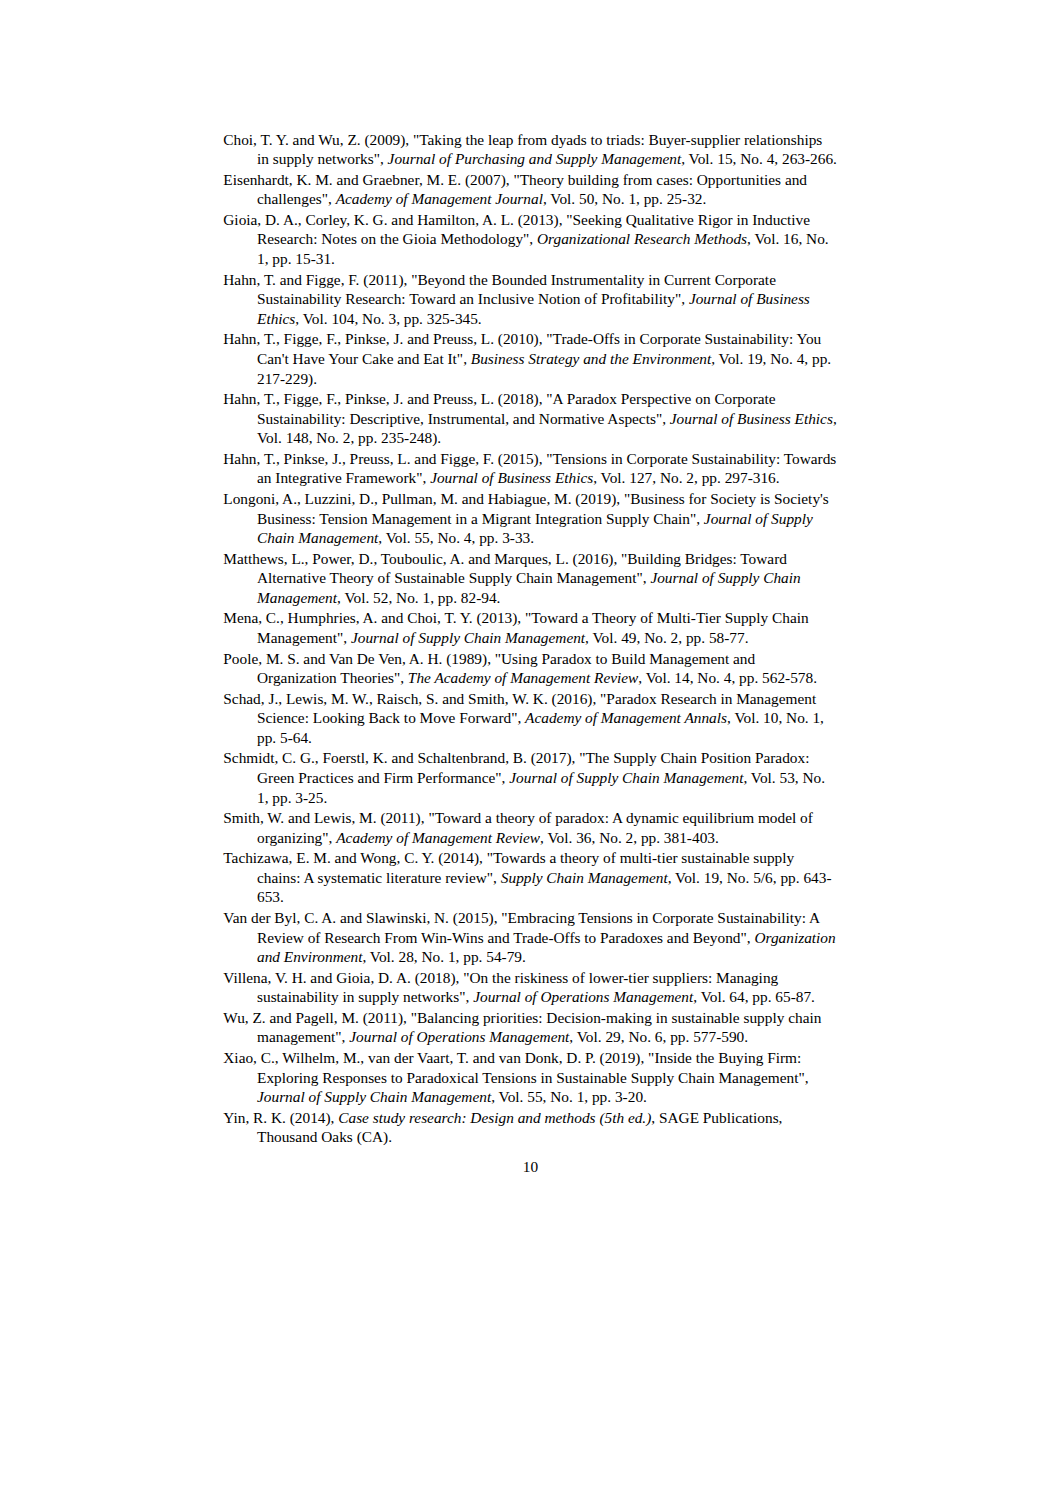Choi, T. Y. and Wu, Z. (2009), "Taking the leap from dyads to triads: Buyer-supplier relationships in supply networks", Journal of Purchasing and Supply Management, Vol. 15, No. 4, 263-266.
Eisenhardt, K. M. and Graebner, M. E. (2007), "Theory building from cases: Opportunities and challenges", Academy of Management Journal, Vol. 50, No. 1, pp. 25-32.
Gioia, D. A., Corley, K. G. and Hamilton, A. L. (2013), "Seeking Qualitative Rigor in Inductive Research: Notes on the Gioia Methodology", Organizational Research Methods, Vol. 16, No. 1, pp. 15-31.
Hahn, T. and Figge, F. (2011), "Beyond the Bounded Instrumentality in Current Corporate Sustainability Research: Toward an Inclusive Notion of Profitability", Journal of Business Ethics, Vol. 104, No. 3, pp. 325-345.
Hahn, T., Figge, F., Pinkse, J. and Preuss, L. (2010), "Trade-Offs in Corporate Sustainability: You Can't Have Your Cake and Eat It", Business Strategy and the Environment, Vol. 19, No. 4, pp. 217-229).
Hahn, T., Figge, F., Pinkse, J. and Preuss, L. (2018), "A Paradox Perspective on Corporate Sustainability: Descriptive, Instrumental, and Normative Aspects", Journal of Business Ethics, Vol. 148, No. 2, pp. 235-248).
Hahn, T., Pinkse, J., Preuss, L. and Figge, F. (2015), "Tensions in Corporate Sustainability: Towards an Integrative Framework", Journal of Business Ethics, Vol. 127, No. 2, pp. 297-316.
Longoni, A., Luzzini, D., Pullman, M. and Habiague, M. (2019), "Business for Society is Society's Business: Tension Management in a Migrant Integration Supply Chain", Journal of Supply Chain Management, Vol. 55, No. 4, pp. 3-33.
Matthews, L., Power, D., Touboulic, A. and Marques, L. (2016), "Building Bridges: Toward Alternative Theory of Sustainable Supply Chain Management", Journal of Supply Chain Management, Vol. 52, No. 1, pp. 82-94.
Mena, C., Humphries, A. and Choi, T. Y. (2013), "Toward a Theory of Multi-Tier Supply Chain Management", Journal of Supply Chain Management, Vol. 49, No. 2, pp. 58-77.
Poole, M. S. and Van De Ven, A. H. (1989), "Using Paradox to Build Management and Organization Theories", The Academy of Management Review, Vol. 14, No. 4, pp. 562-578.
Schad, J., Lewis, M. W., Raisch, S. and Smith, W. K. (2016), "Paradox Research in Management Science: Looking Back to Move Forward", Academy of Management Annals, Vol. 10, No. 1, pp. 5-64.
Schmidt, C. G., Foerstl, K. and Schaltenbrand, B. (2017), "The Supply Chain Position Paradox: Green Practices and Firm Performance", Journal of Supply Chain Management, Vol. 53, No. 1, pp. 3-25.
Smith, W. and Lewis, M. (2011), "Toward a theory of paradox: A dynamic equilibrium model of organizing", Academy of Management Review, Vol. 36, No. 2, pp. 381-403.
Tachizawa, E. M. and Wong, C. Y. (2014), "Towards a theory of multi-tier sustainable supply chains: A systematic literature review", Supply Chain Management, Vol. 19, No. 5/6, pp. 643-653.
Van der Byl, C. A. and Slawinski, N. (2015), "Embracing Tensions in Corporate Sustainability: A Review of Research From Win-Wins and Trade-Offs to Paradoxes and Beyond", Organization and Environment, Vol. 28, No. 1, pp. 54-79.
Villena, V. H. and Gioia, D. A. (2018), "On the riskiness of lower-tier suppliers: Managing sustainability in supply networks", Journal of Operations Management, Vol. 64, pp. 65-87.
Wu, Z. and Pagell, M. (2011), "Balancing priorities: Decision-making in sustainable supply chain management", Journal of Operations Management, Vol. 29, No. 6, pp. 577-590.
Xiao, C., Wilhelm, M., van der Vaart, T. and van Donk, D. P. (2019), "Inside the Buying Firm: Exploring Responses to Paradoxical Tensions in Sustainable Supply Chain Management", Journal of Supply Chain Management, Vol. 55, No. 1, pp. 3-20.
Yin, R. K. (2014), Case study research: Design and methods (5th ed.), SAGE Publications, Thousand Oaks (CA).
10